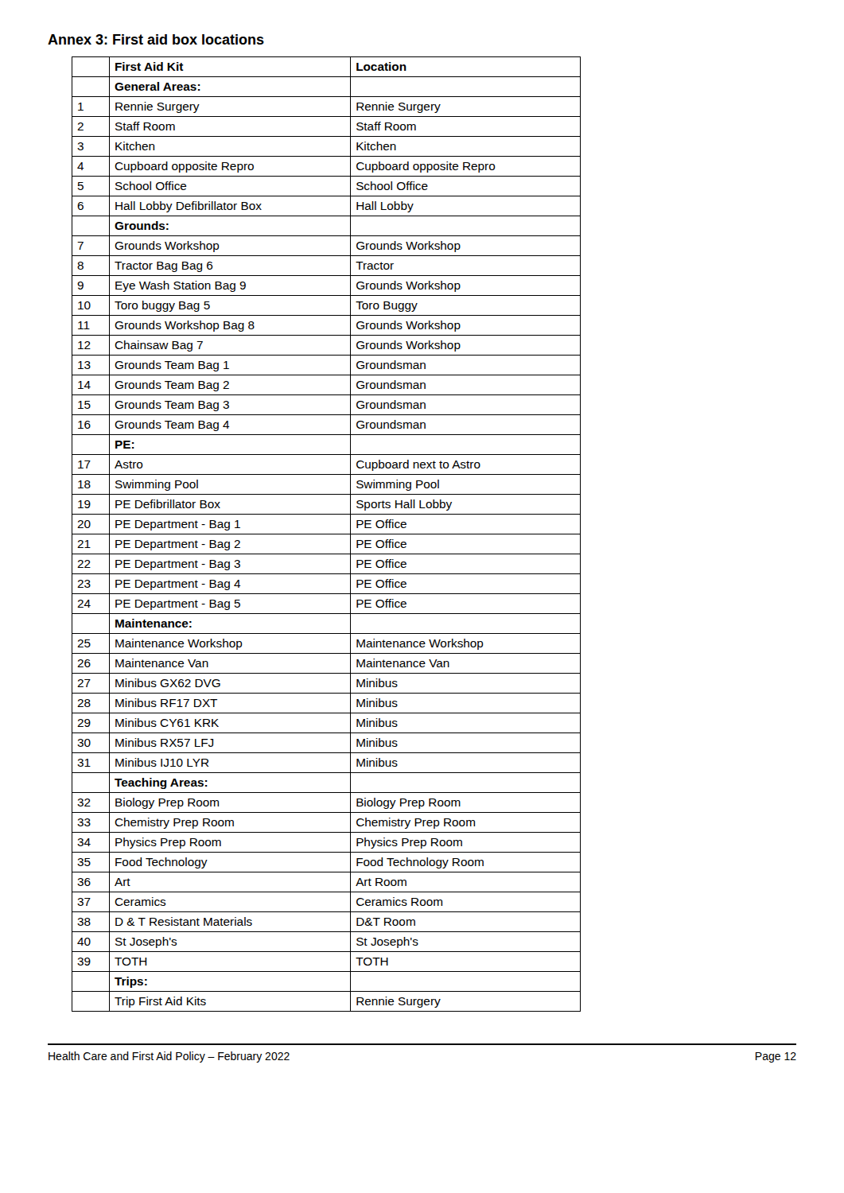Annex 3: First aid box locations
| | First Aid Kit | Location |
| --- | --- | --- |
| | General Areas: | |
| 1 | Rennie Surgery | Rennie Surgery |
| 2 | Staff Room | Staff Room |
| 3 | Kitchen | Kitchen |
| 4 | Cupboard opposite Repro | Cupboard opposite Repro |
| 5 | School Office | School Office |
| 6 | Hall Lobby Defibrillator Box | Hall Lobby |
| | Grounds: | |
| 7 | Grounds Workshop | Grounds Workshop |
| 8 | Tractor Bag Bag 6 | Tractor |
| 9 | Eye Wash Station Bag 9 | Grounds Workshop |
| 10 | Toro buggy Bag 5 | Toro Buggy |
| 11 | Grounds Workshop Bag 8 | Grounds Workshop |
| 12 | Chainsaw Bag 7 | Grounds Workshop |
| 13 | Grounds Team Bag 1 | Groundsman |
| 14 | Grounds Team Bag 2 | Groundsman |
| 15 | Grounds Team Bag 3 | Groundsman |
| 16 | Grounds Team Bag 4 | Groundsman |
| | PE: | |
| 17 | Astro | Cupboard next to Astro |
| 18 | Swimming Pool | Swimming Pool |
| 19 | PE Defibrillator Box | Sports Hall Lobby |
| 20 | PE Department - Bag 1 | PE Office |
| 21 | PE Department - Bag 2 | PE Office |
| 22 | PE Department - Bag 3 | PE Office |
| 23 | PE Department - Bag 4 | PE Office |
| 24 | PE Department - Bag 5 | PE Office |
| | Maintenance: | |
| 25 | Maintenance Workshop | Maintenance Workshop |
| 26 | Maintenance Van | Maintenance Van |
| 27 | Minibus GX62 DVG | Minibus |
| 28 | Minibus RF17 DXT | Minibus |
| 29 | Minibus CY61 KRK | Minibus |
| 30 | Minibus RX57 LFJ | Minibus |
| 31 | Minibus IJ10 LYR | Minibus |
| | Teaching Areas: | |
| 32 | Biology Prep Room | Biology Prep Room |
| 33 | Chemistry Prep Room | Chemistry Prep Room |
| 34 | Physics Prep Room | Physics Prep Room |
| 35 | Food Technology | Food Technology Room |
| 36 | Art | Art Room |
| 37 | Ceramics | Ceramics Room |
| 38 | D & T Resistant Materials | D&T Room |
| 40 | St Joseph's | St Joseph's |
| 39 | TOTH | TOTH |
| | Trips: | |
| | Trip First Aid Kits | Rennie Surgery |
Health Care and First Aid Policy – February 2022 Page 12